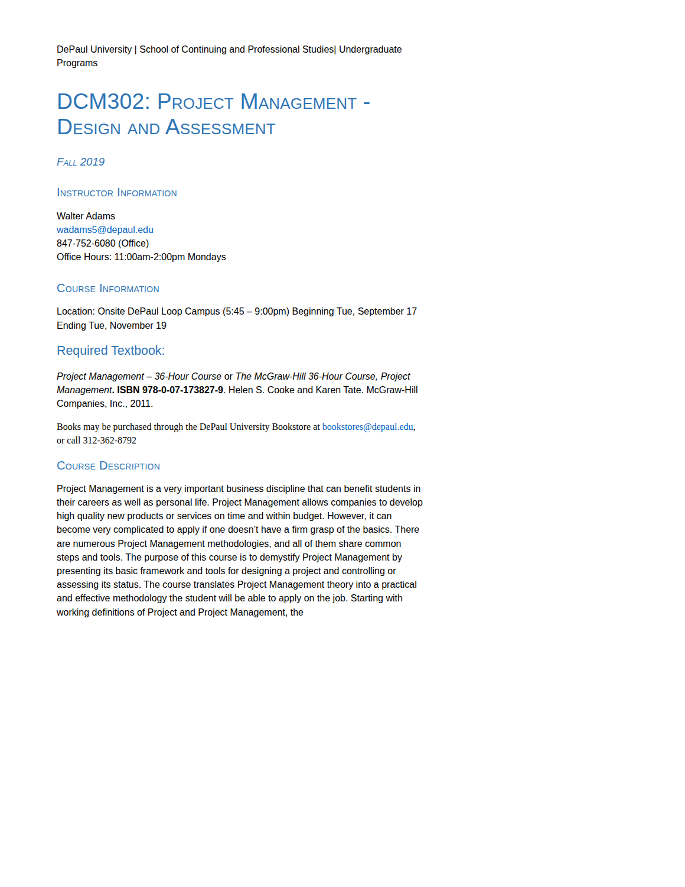DePaul University | School of Continuing and Professional Studies| Undergraduate Programs
DCM302: Project Management - Design and Assessment
Fall 2019
Instructor Information
Walter Adams
wadams5@depaul.edu
847-752-6080 (Office)
Office Hours: 11:00am-2:00pm Mondays
Course Information
Location: Onsite DePaul Loop Campus (5:45 – 9:00pm) Beginning Tue, September 17 Ending Tue, November 19
Required Textbook:
Project Management – 36-Hour Course or The McGraw-Hill 36-Hour Course, Project Management. ISBN 978-0-07-173827-9. Helen S. Cooke and Karen Tate. McGraw-Hill Companies, Inc., 2011.
Books may be purchased through the DePaul University Bookstore at bookstores@depaul.edu, or call 312-362-8792
Course Description
Project Management is a very important business discipline that can benefit students in their careers as well as personal life. Project Management allows companies to develop high quality new products or services on time and within budget. However, it can become very complicated to apply if one doesn’t have a firm grasp of the basics. There are numerous Project Management methodologies, and all of them share common steps and tools. The purpose of this course is to demystify Project Management by presenting its basic framework and tools for designing a project and controlling or assessing its status. The course translates Project Management theory into a practical and effective methodology the student will be able to apply on the job. Starting with working definitions of Project and Project Management, the